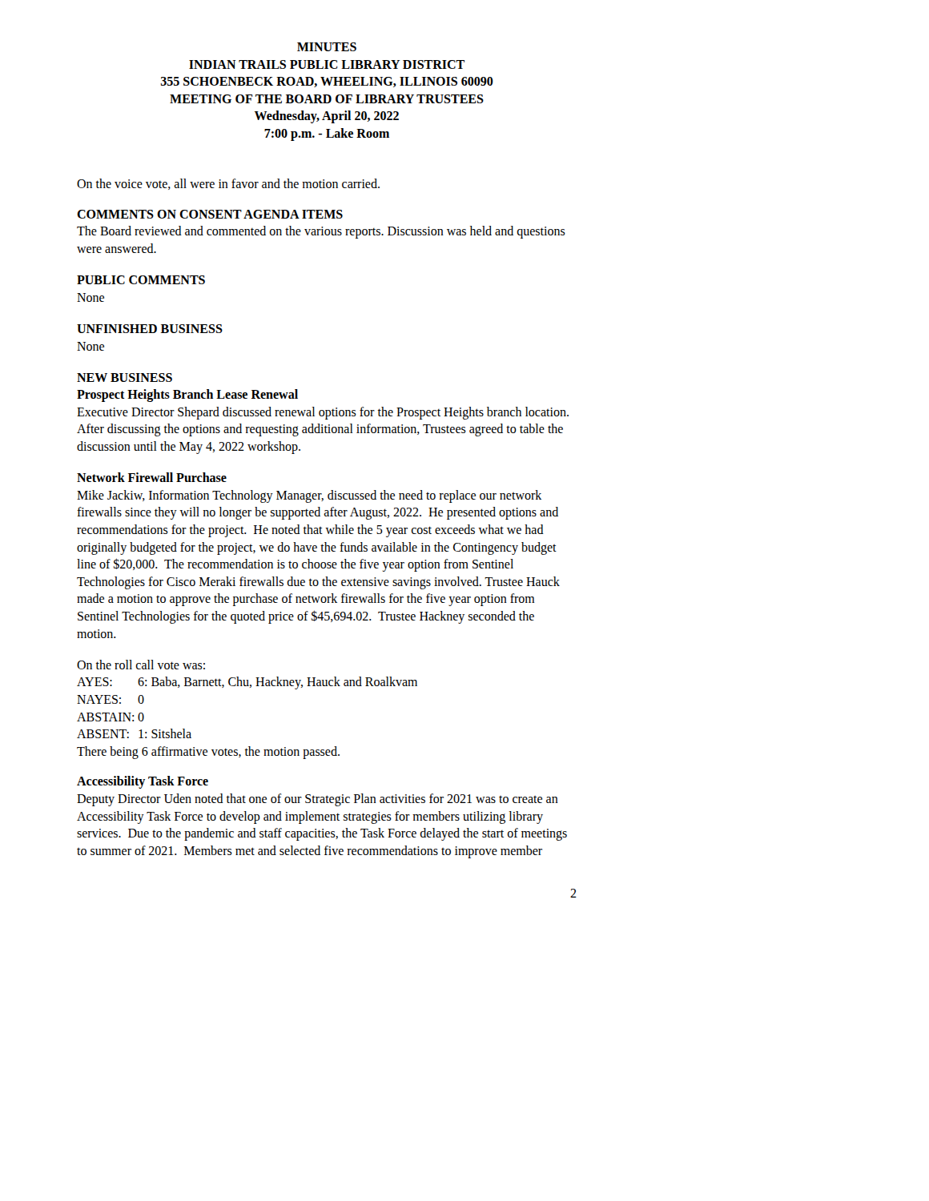MINUTES INDIAN TRAILS PUBLIC LIBRARY DISTRICT 355 SCHOENBECK ROAD, WHEELING, ILLINOIS 60090 MEETING OF THE BOARD OF LIBRARY TRUSTEES Wednesday, April 20, 2022 7:00 p.m. - Lake Room
On the voice vote, all were in favor and the motion carried.
Comments on Consent Agenda Items
The Board reviewed and commented on the various reports. Discussion was held and questions were answered.
Public Comments
None
Unfinished Business
None
New Business
Prospect Heights Branch Lease Renewal
Executive Director Shepard discussed renewal options for the Prospect Heights branch location. After discussing the options and requesting additional information, Trustees agreed to table the discussion until the May 4, 2022 workshop.
Network Firewall Purchase
Mike Jackiw, Information Technology Manager, discussed the need to replace our network firewalls since they will no longer be supported after August, 2022. He presented options and recommendations for the project. He noted that while the 5 year cost exceeds what we had originally budgeted for the project, we do have the funds available in the Contingency budget line of $20,000. The recommendation is to choose the five year option from Sentinel Technologies for Cisco Meraki firewalls due to the extensive savings involved. Trustee Hauck made a motion to approve the purchase of network firewalls for the five year option from Sentinel Technologies for the quoted price of $45,694.02. Trustee Hackney seconded the motion.
On the roll call vote was:
AYES: 6: Baba, Barnett, Chu, Hackney, Hauck and Roalkvam
NAYES: 0
ABSTAIN: 0
ABSENT: 1: Sitshela
There being 6 affirmative votes, the motion passed.
Accessibility Task Force
Deputy Director Uden noted that one of our Strategic Plan activities for 2021 was to create an Accessibility Task Force to develop and implement strategies for members utilizing library services. Due to the pandemic and staff capacities, the Task Force delayed the start of meetings to summer of 2021. Members met and selected five recommendations to improve member
2